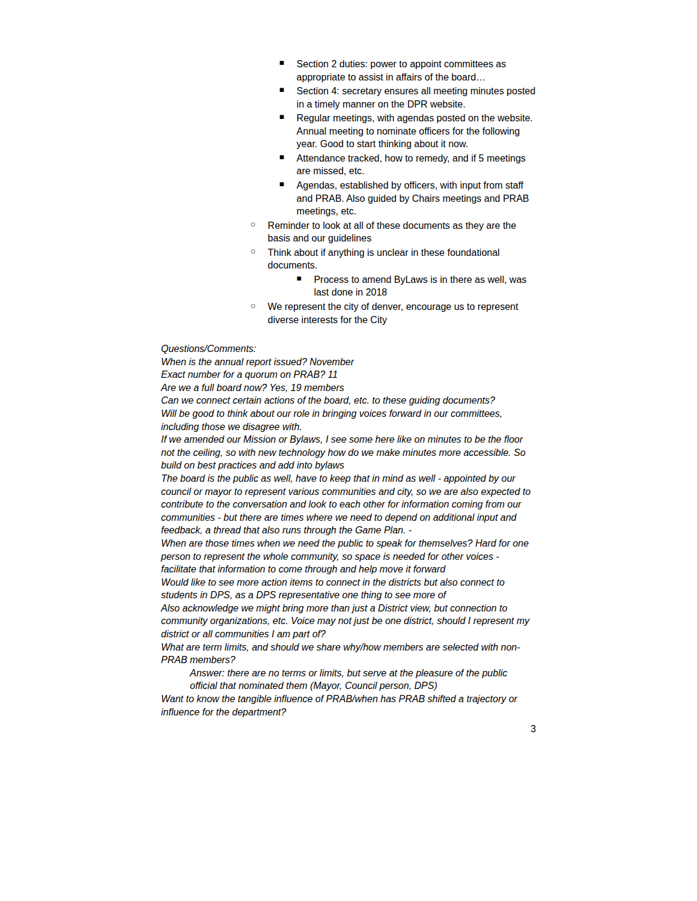Section 2 duties: power to appoint committees as appropriate to assist in affairs of the board…
Section 4: secretary ensures all meeting minutes posted in a timely manner on the DPR website.
Regular meetings, with agendas posted on the website. Annual meeting to nominate officers for the following year. Good to start thinking about it now.
Attendance tracked, how to remedy, and if 5 meetings are missed, etc.
Agendas, established by officers, with input from staff and PRAB. Also guided by Chairs meetings and PRAB meetings, etc.
Reminder to look at all of these documents as they are the basis and our guidelines
Think about if anything is unclear in these foundational documents.
Process to amend ByLaws is in there as well, was last done in 2018
We represent the city of denver, encourage us to represent diverse interests for the City
Questions/Comments:
When is the annual report issued? November
Exact number for a quorum on PRAB? 11
Are we a full board now? Yes, 19 members
Can we connect certain actions of the board, etc. to these guiding documents?
Will be good to think about our role in bringing voices forward in our committees, including those we disagree with.
If we amended our Mission or Bylaws, I see some here like on minutes to be the floor not the ceiling, so with new technology how do we make minutes more accessible. So build on best practices and add into bylaws
The board is the public as well, have to keep that in mind as well - appointed by our council or mayor to represent various communities and city, so we are also expected to contribute to the conversation and look to each other for information coming from our communities - but there are times where we need to depend on additional input and feedback, a thread that also runs through the Game Plan. -
When are those times when we need the public to speak for themselves? Hard for one person to represent the whole community, so space is needed for other voices - facilitate that information to come through and help move it forward
Would like to see more action items to connect in the districts but also connect to students in DPS, as a DPS representative one thing to see more of
Also acknowledge we might bring more than just a District view, but connection to community organizations, etc. Voice may not just be one district, should I represent my district or all communities I am part of?
What are term limits, and should we share why/how members are selected with non-PRAB members?
Answer: there are no terms or limits, but serve at the pleasure of the public official that nominated them (Mayor, Council person, DPS)
Want to know the tangible influence of PRAB/when has PRAB shifted a trajectory or influence for the department?
3